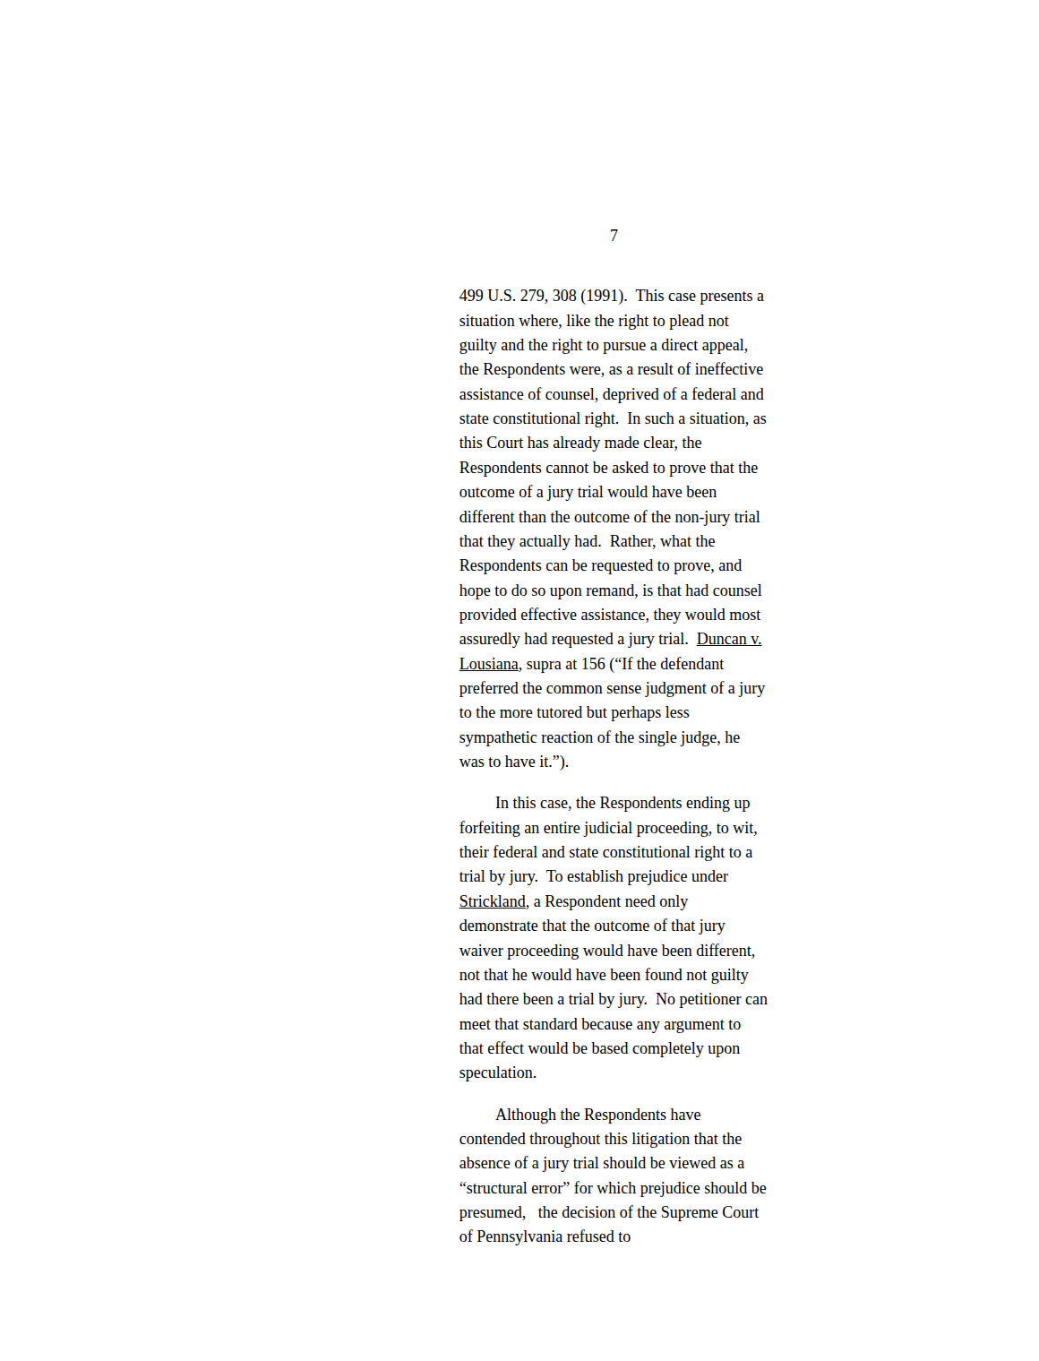7
499 U.S. 279, 308 (1991). This case presents a situation where, like the right to plead not guilty and the right to pursue a direct appeal, the Respondents were, as a result of ineffective assistance of counsel, deprived of a federal and state constitutional right. In such a situation, as this Court has already made clear, the Respondents cannot be asked to prove that the outcome of a jury trial would have been different than the outcome of the non-jury trial that they actually had. Rather, what the Respondents can be requested to prove, and hope to do so upon remand, is that had counsel provided effective assistance, they would most assuredly had requested a jury trial. Duncan v. Lousiana, supra at 156 (“If the defendant preferred the common sense judgment of a jury to the more tutored but perhaps less sympathetic reaction of the single judge, he was to have it.”).
In this case, the Respondents ending up forfeiting an entire judicial proceeding, to wit, their federal and state constitutional right to a trial by jury. To establish prejudice under Strickland, a Respondent need only demonstrate that the outcome of that jury waiver proceeding would have been different, not that he would have been found not guilty had there been a trial by jury. No petitioner can meet that standard because any argument to that effect would be based completely upon speculation.
Although the Respondents have contended throughout this litigation that the absence of a jury trial should be viewed as a “structural error” for which prejudice should be presumed, the decision of the Supreme Court of Pennsylvania refused to